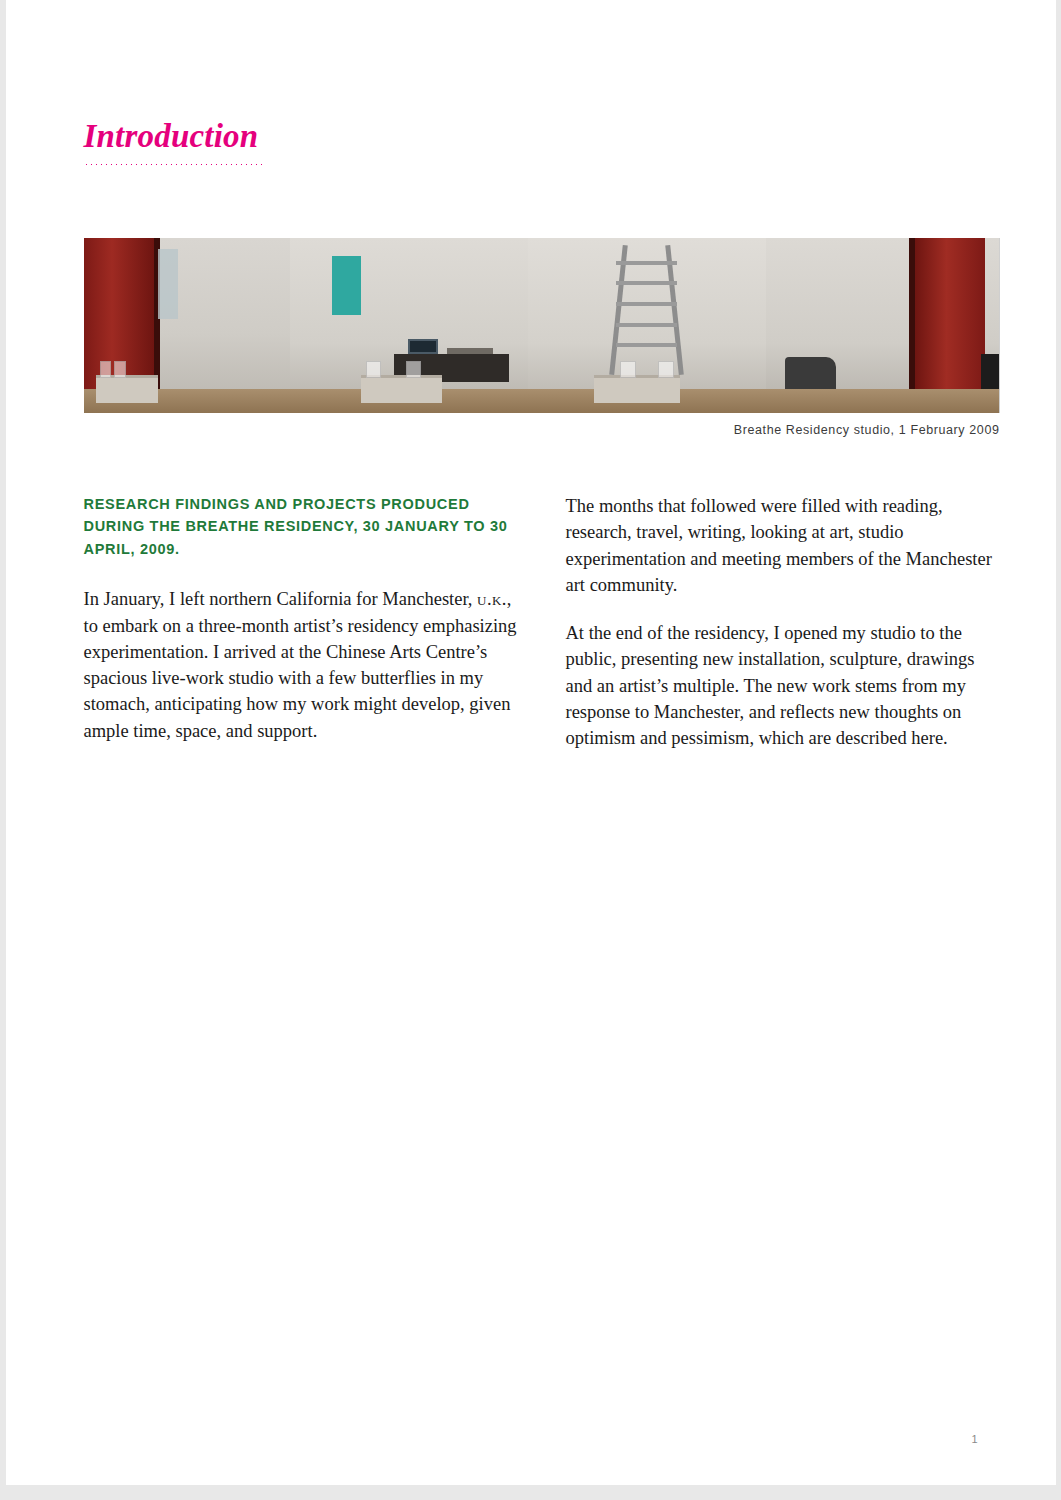Introduction
Breathe Residency studio, 1 February 2009
Research findings and projects produced during the Breathe Residency, 30 January to 30 April, 2009.
In January, I left northern California for Manchester, u.k., to embark on a three-month artist’s residency emphasizing experimentation. I arrived at the Chinese Arts Centre’s spacious live-work studio with a few butterflies in my stomach, anticipating how my work might develop, given ample time, space, and support.
The months that followed were filled with reading, research, travel, writing, looking at art, studio experimentation and meeting members of the Manchester art community.
At the end of the residency, I opened my studio to the public, presenting new installation, sculpture, drawings and an artist’s multiple. The new work stems from my response to Manchester, and reflects new thoughts on optimism and pessimism, which are described here.
1